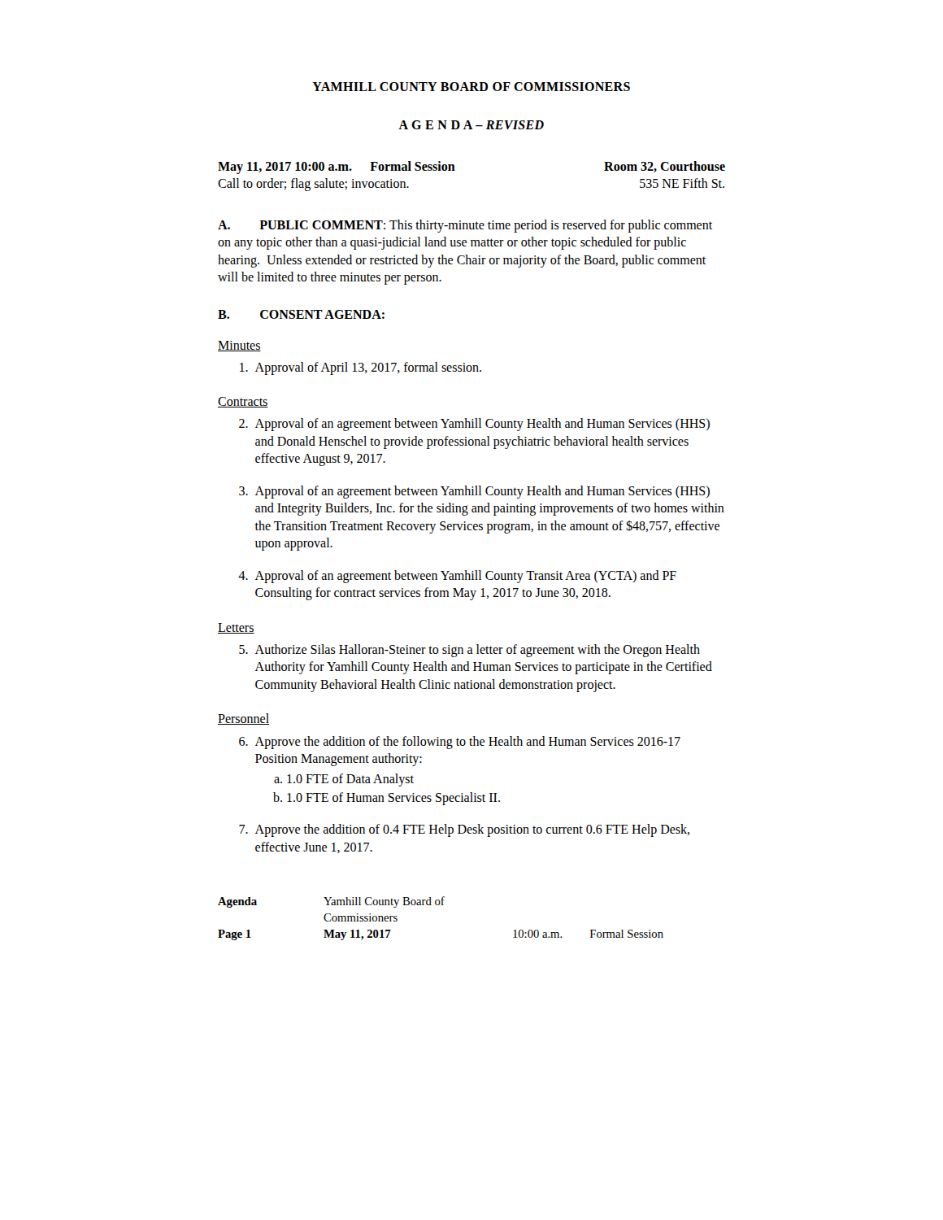YAMHILL COUNTY BOARD OF COMMISSIONERS
A G E N D A – REVISED
| May 11, 2017 10:00 a.m. | Formal Session | Room 32, Courthouse |
| Call to order; flag salute; invocation. | 535 NE Fifth St. |
A. PUBLIC COMMENT: This thirty-minute time period is reserved for public comment on any topic other than a quasi-judicial land use matter or other topic scheduled for public hearing. Unless extended or restricted by the Chair or majority of the Board, public comment will be limited to three minutes per person.
B. CONSENT AGENDA:
Minutes
Approval of April 13, 2017, formal session.
Contracts
Approval of an agreement between Yamhill County Health and Human Services (HHS) and Donald Henschel to provide professional psychiatric behavioral health services effective August 9, 2017.
Approval of an agreement between Yamhill County Health and Human Services (HHS) and Integrity Builders, Inc. for the siding and painting improvements of two homes within the Transition Treatment Recovery Services program, in the amount of $48,757, effective upon approval.
Approval of an agreement between Yamhill County Transit Area (YCTA) and PF Consulting for contract services from May 1, 2017 to June 30, 2018.
Letters
Authorize Silas Halloran-Steiner to sign a letter of agreement with the Oregon Health Authority for Yamhill County Health and Human Services to participate in the Certified Community Behavioral Health Clinic national demonstration project.
Personnel
Approve the addition of the following to the Health and Human Services 2016-17 Position Management authority:
1.0 FTE of Data Analyst
1.0 FTE of Human Services Specialist II.
Approve the addition of 0.4 FTE Help Desk position to current 0.6 FTE Help Desk, effective June 1, 2017.
| Agenda | Yamhill County Board of Commissioners | |
| Page 1 | May 11, 2017 | 10:00 a.m. Formal Session |